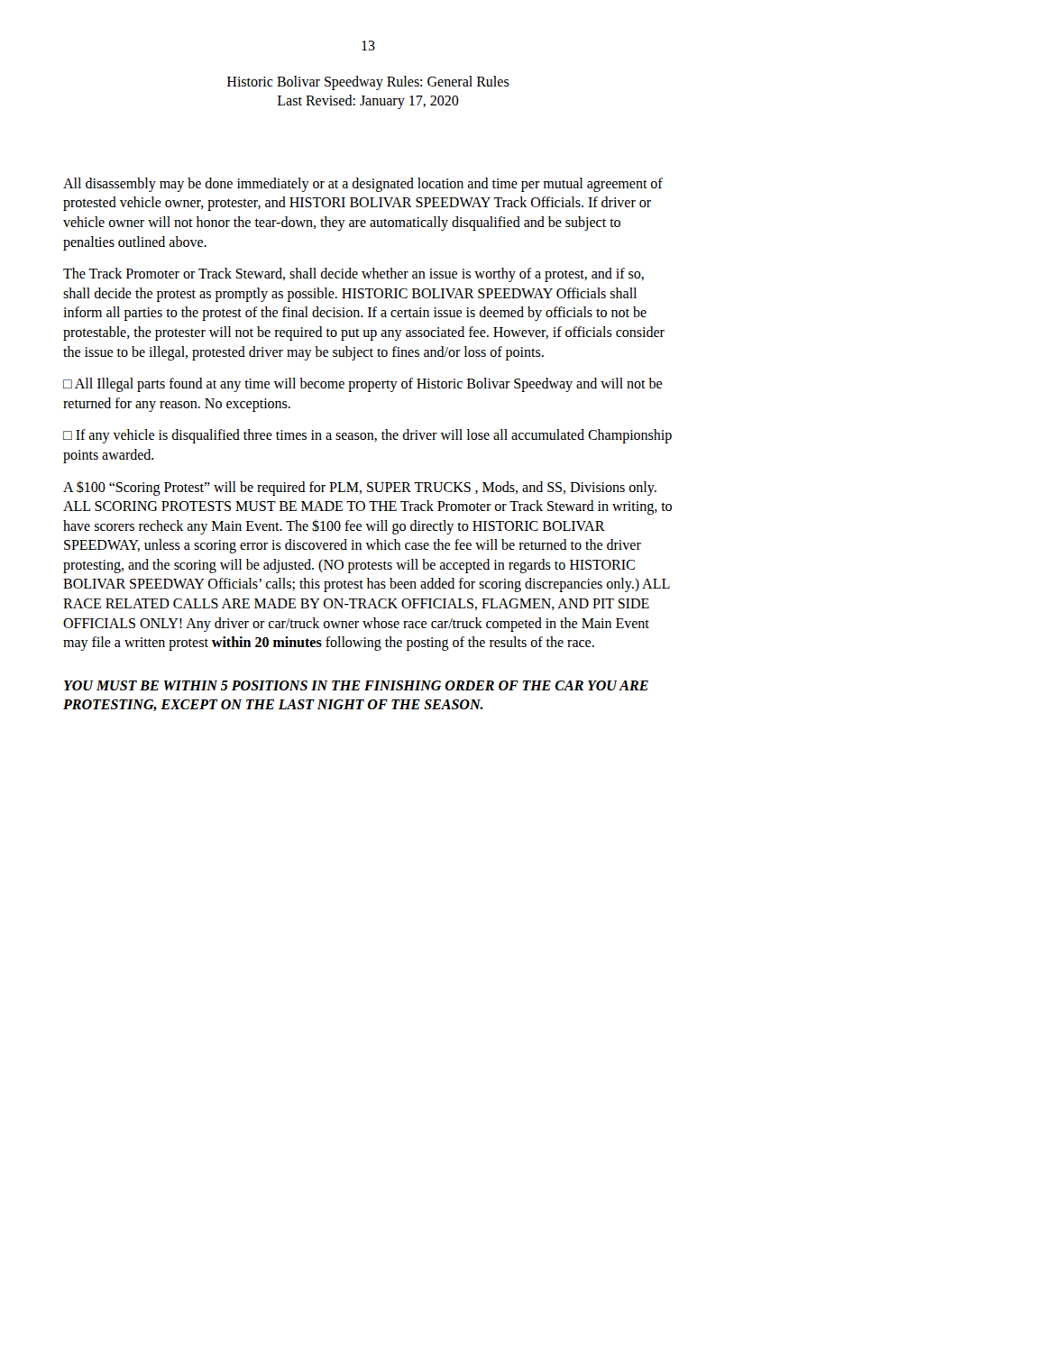13
Historic Bolivar Speedway Rules: General Rules Last Revised: January 17, 2020
All disassembly may be done immediately or at a designated location and time per mutual agreement of protested vehicle owner, protester, and HISTORI BOLIVAR SPEEDWAY Track Officials. If driver or vehicle owner will not honor the tear-down, they are automatically disqualified and be subject to penalties outlined above.
The Track Promoter or Track Steward, shall decide whether an issue is worthy of a protest, and if so, shall decide the protest as promptly as possible. HISTORIC BOLIVAR SPEEDWAY Officials shall inform all parties to the protest of the final decision. If a certain issue is deemed by officials to not be protestable, the protester will not be required to put up any associated fee. However, if officials consider the issue to be illegal, protested driver may be subject to fines and/or loss of points.
□ All Illegal parts found at any time will become property of Historic Bolivar Speedway and will not be returned for any reason. No exceptions.
□ If any vehicle is disqualified three times in a season, the driver will lose all accumulated Championship points awarded.
A $100 “Scoring Protest” will be required for PLM, SUPER TRUCKS , Mods, and SS, Divisions only. ALL SCORING PROTESTS MUST BE MADE TO THE Track Promoter or Track Steward in writing, to have scorers recheck any Main Event. The $100 fee will go directly to HISTORIC BOLIVAR SPEEDWAY, unless a scoring error is discovered in which case the fee will be returned to the driver protesting, and the scoring will be adjusted. (NO protests will be accepted in regards to HISTORIC BOLIVAR SPEEDWAY Officials’ calls; this protest has been added for scoring discrepancies only.) ALL RACE RELATED CALLS ARE MADE BY ON-TRACK OFFICIALS, FLAGMEN, AND PIT SIDE OFFICIALS ONLY! Any driver or car/truck owner whose race car/truck competed in the Main Event may file a written protest within 20 minutes following the posting of the results of the race.
YOU MUST BE WITHIN 5 POSITIONS IN THE FINISHING ORDER OF THE CAR YOU ARE PROTESTING, EXCEPT ON THE LAST NIGHT OF THE SEASON.